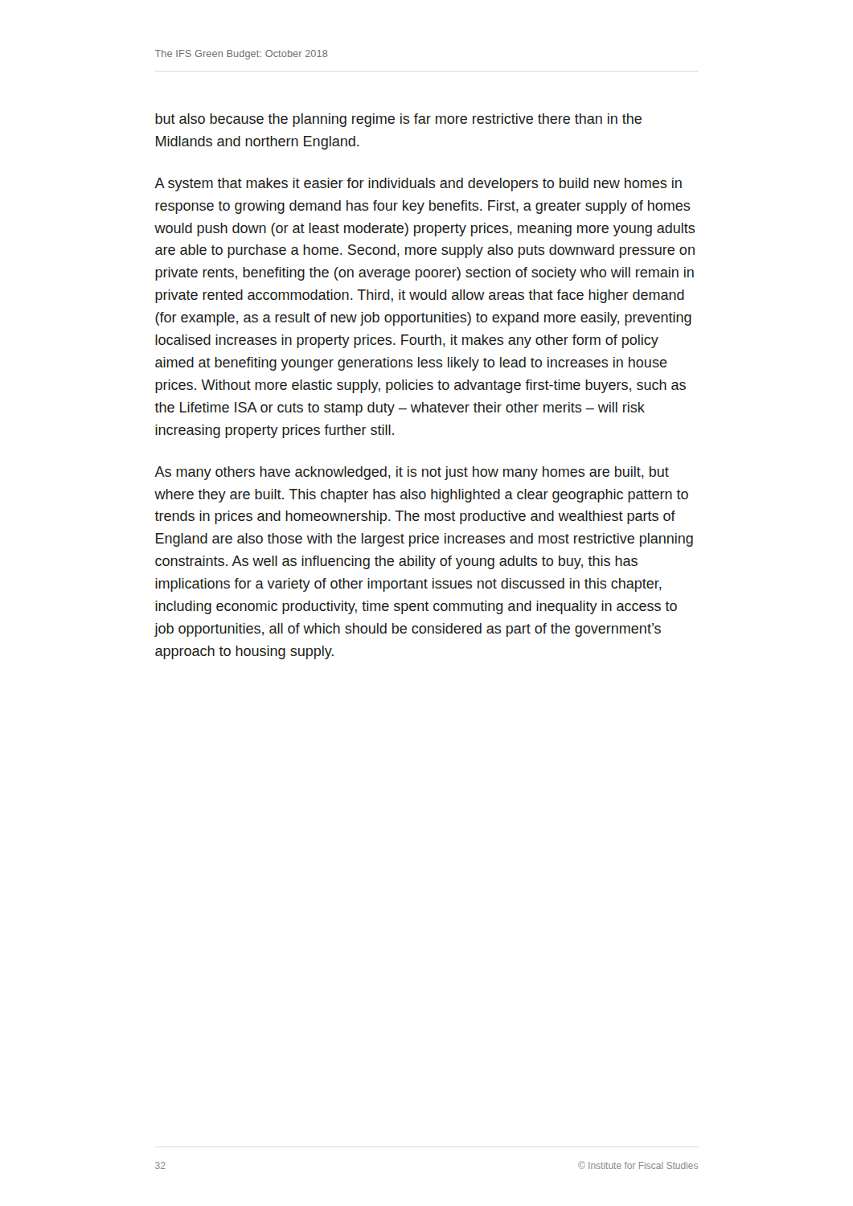The IFS Green Budget: October 2018
but also because the planning regime is far more restrictive there than in the Midlands and northern England.
A system that makes it easier for individuals and developers to build new homes in response to growing demand has four key benefits. First, a greater supply of homes would push down (or at least moderate) property prices, meaning more young adults are able to purchase a home. Second, more supply also puts downward pressure on private rents, benefiting the (on average poorer) section of society who will remain in private rented accommodation. Third, it would allow areas that face higher demand (for example, as a result of new job opportunities) to expand more easily, preventing localised increases in property prices. Fourth, it makes any other form of policy aimed at benefiting younger generations less likely to lead to increases in house prices. Without more elastic supply, policies to advantage first-time buyers, such as the Lifetime ISA or cuts to stamp duty – whatever their other merits – will risk increasing property prices further still.
As many others have acknowledged, it is not just how many homes are built, but where they are built. This chapter has also highlighted a clear geographic pattern to trends in prices and homeownership. The most productive and wealthiest parts of England are also those with the largest price increases and most restrictive planning constraints. As well as influencing the ability of young adults to buy, this has implications for a variety of other important issues not discussed in this chapter, including economic productivity, time spent commuting and inequality in access to job opportunities, all of which should be considered as part of the government’s approach to housing supply.
32 © Institute for Fiscal Studies